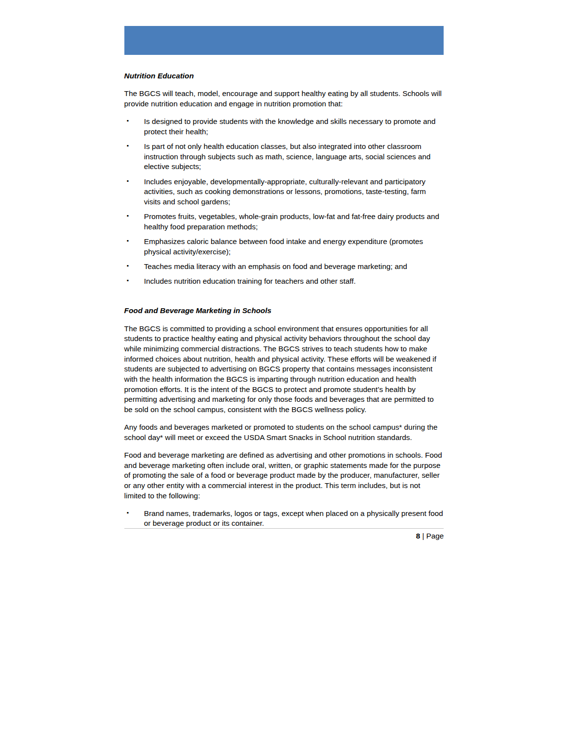Nutrition Education
The BGCS will teach, model, encourage and support healthy eating by all students. Schools will provide nutrition education and engage in nutrition promotion that:
Is designed to provide students with the knowledge and skills necessary to promote and protect their health;
Is part of not only health education classes, but also integrated into other classroom instruction through subjects such as math, science, language arts, social sciences and elective subjects;
Includes enjoyable, developmentally-appropriate, culturally-relevant and participatory activities, such as cooking demonstrations or lessons, promotions, taste-testing, farm visits and school gardens;
Promotes fruits, vegetables, whole-grain products, low-fat and fat-free dairy products and healthy food preparation methods;
Emphasizes caloric balance between food intake and energy expenditure (promotes physical activity/exercise);
Teaches media literacy with an emphasis on food and beverage marketing; and
Includes nutrition education training for teachers and other staff.
Food and Beverage Marketing in Schools
The BGCS is committed to providing a school environment that ensures opportunities for all students to practice healthy eating and physical activity behaviors throughout the school day while minimizing commercial distractions. The BGCS strives to teach students how to make informed choices about nutrition, health and physical activity. These efforts will be weakened if students are subjected to advertising on BGCS property that contains messages inconsistent with the health information the BGCS is imparting through nutrition education and health promotion efforts. It is the intent of the BGCS to protect and promote student’s health by permitting advertising and marketing for only those foods and beverages that are permitted to be sold on the school campus, consistent with the BGCS wellness policy.
Any foods and beverages marketed or promoted to students on the school campus* during the school day* will meet or exceed the USDA Smart Snacks in School nutrition standards.
Food and beverage marketing are defined as advertising and other promotions in schools. Food and beverage marketing often include oral, written, or graphic statements made for the purpose of promoting the sale of a food or beverage product made by the producer, manufacturer, seller or any other entity with a commercial interest in the product. This term includes, but is not limited to the following:
Brand names, trademarks, logos or tags, except when placed on a physically present food or beverage product or its container.
8 | Page